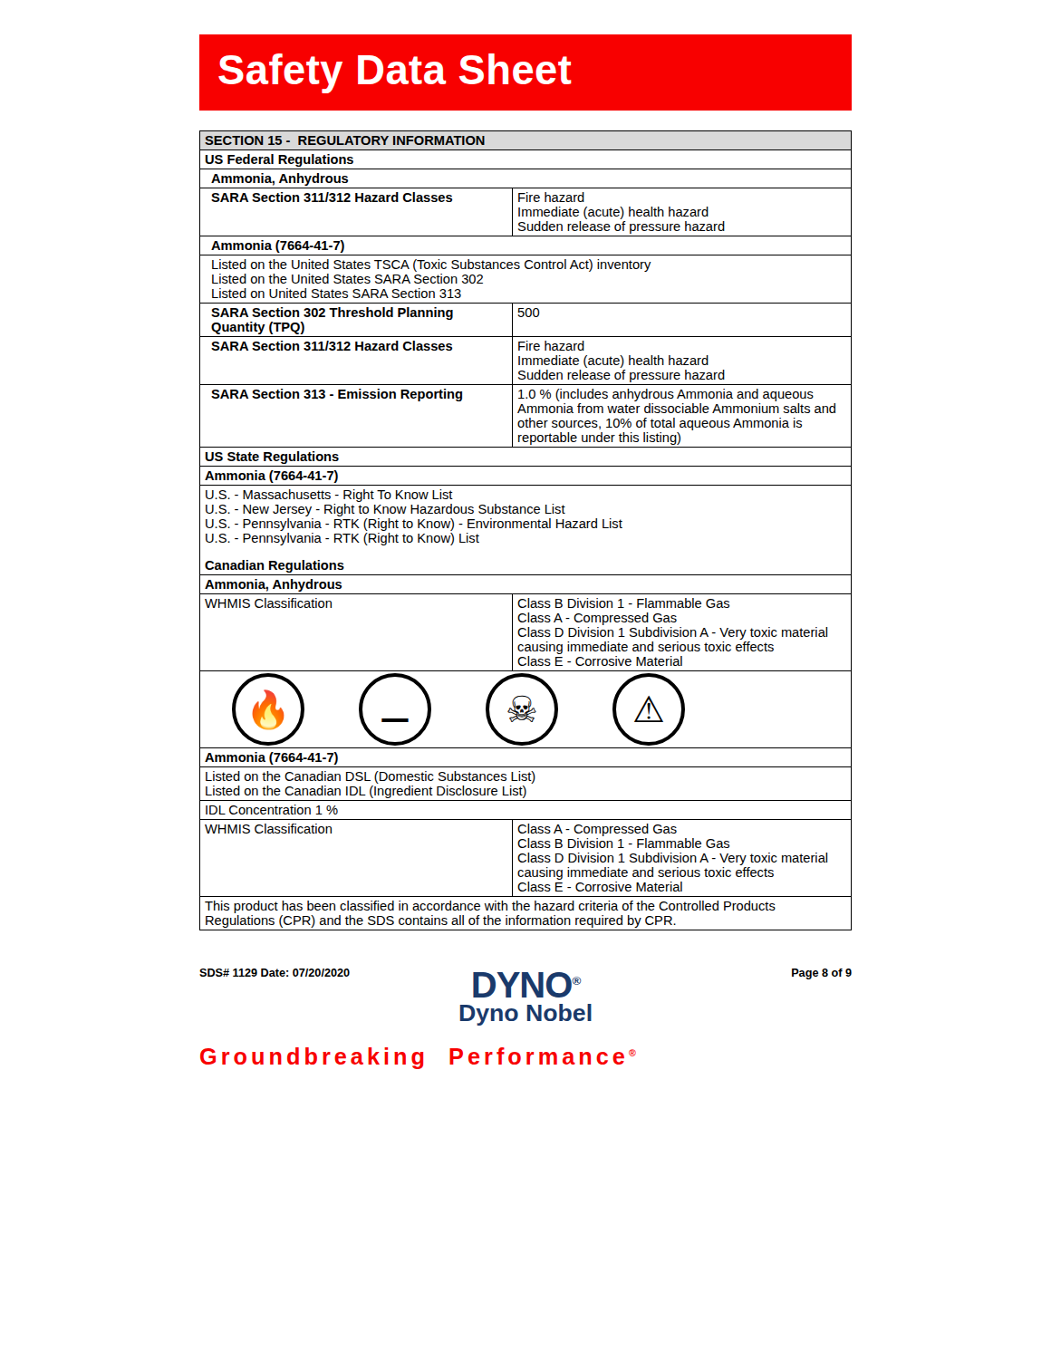Safety Data Sheet
| SECTION 15 - REGULATORY INFORMATION |
| US Federal Regulations |
| Ammonia, Anhydrous |
| SARA Section 311/312 Hazard Classes | Fire hazard Immediate (acute) health hazard Sudden release of pressure hazard |
| Ammonia (7664-41-7) |
| Listed on the United States TSCA (Toxic Substances Control Act) inventory Listed on the United States SARA Section 302 Listed on United States SARA Section 313 |
| SARA Section 302 Threshold Planning Quantity (TPQ) | 500 |
| SARA Section 311/312 Hazard Classes | Fire hazard Immediate (acute) health hazard Sudden release of pressure hazard |
| SARA Section 313 - Emission Reporting | 1.0 % (includes anhydrous Ammonia and aqueous Ammonia from water dissociable Ammonium salts and other sources, 10% of total aqueous Ammonia is reportable under this listing) |
| US State Regulations |
| Ammonia (7664-41-7) |
| U.S. - Massachusetts - Right To Know List U.S. - New Jersey - Right to Know Hazardous Substance List U.S. - Pennsylvania - RTK (Right to Know) - Environmental Hazard List U.S. - Pennsylvania - RTK (Right to Know) List Canadian Regulations |
| Ammonia, Anhydrous |
| WHMIS Classification | Class B Division 1 - Flammable Gas Class A - Compressed Gas Class D Division 1 Subdivision A - Very toxic material causing immediate and serious toxic effects Class E - Corrosive Material |
| 🔥 ⚊ ☠ ⚠ |
| Ammonia (7664-41-7) |
| Listed on the Canadian DSL (Domestic Substances List) Listed on the Canadian IDL (Ingredient Disclosure List) |
| IDL Concentration 1 % |
| WHMIS Classification | Class A - Compressed Gas Class B Division 1 - Flammable Gas Class D Division 1 Subdivision A - Very toxic material causing immediate and serious toxic effects Class E - Corrosive Material |
| This product has been classified in accordance with the hazard criteria of the Controlled Products Regulations (CPR) and the SDS contains all of the information required by CPR. |
SDS# 1129 Date: 07/20/2020
Page 8 of 9
DYNO®
Dyno Nobel
Groundbreaking Performance®